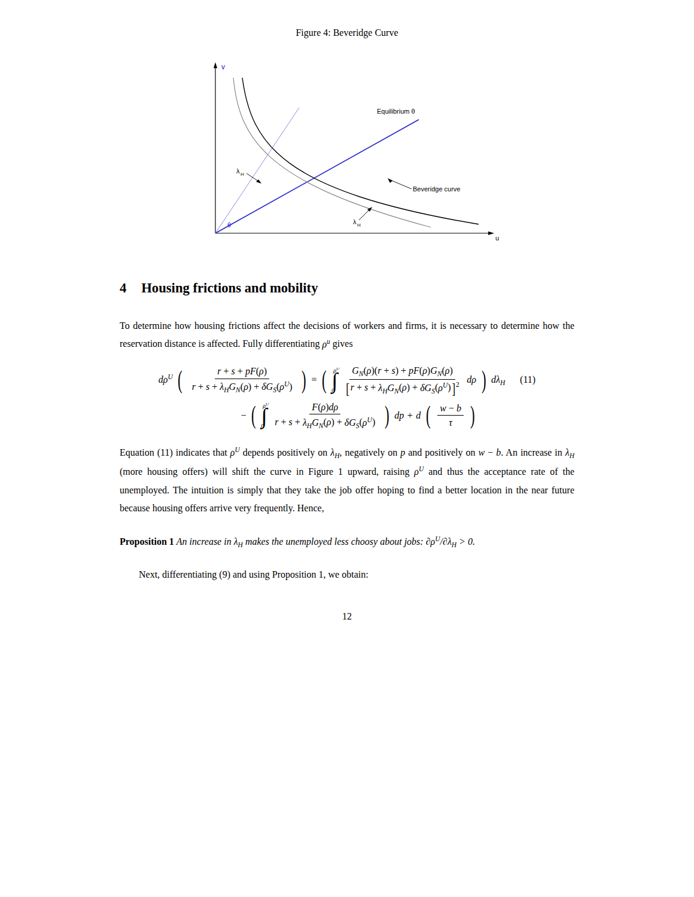Figure 4: Beveridge Curve
v u Equilibrium θ Beveridge curve λ H λ H θ
4 Housing frictions and mobility
To determine how housing frictions affect the decisions of workers and firms, it is necessary to determine how the reservation distance is affected. Fully differentiating ρu gives
dρU ( r + s + pF(ρ) r + s + λHGN(ρ) + δGS(ρU) ) = ( ρU ∫ 0 GN(ρ)(r + s) + pF(ρ)GN(ρ) [r + s + λHGN(ρ) + δGS(ρU)]2 dρ ) dλH (11)
− ( ρU ∫ 0 F(ρ)dρ r + s + λHGN(ρ) + δGS(ρU) ) dp + d ( w − b τ )
Equation (11) indicates that ρU depends positively on λH, negatively on p and positively on w − b. An increase in λH (more housing offers) will shift the curve in Figure 1 upward, raising ρU and thus the acceptance rate of the unemployed. The intuition is simply that they take the job offer hoping to find a better location in the near future because housing offers arrive very frequently. Hence,
Proposition 1 An increase in λH makes the unemployed less choosy about jobs: ∂ρU/∂λH > 0.
Next, differentiating (9) and using Proposition 1, we obtain:
12